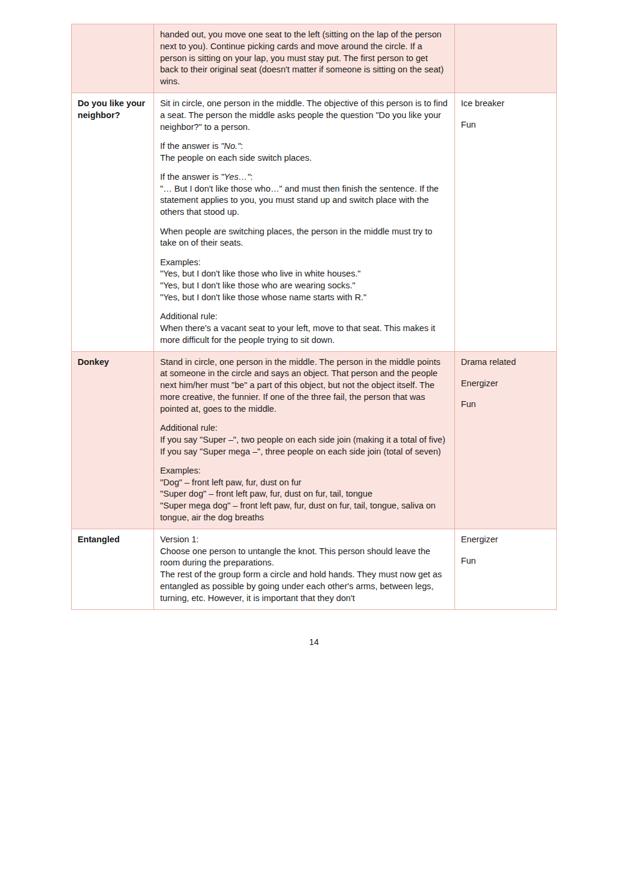| | handed out, you move one seat to the left (sitting on the lap of the person next to you). Continue picking cards and move around the circle. If a person is sitting on your lap, you must stay put. The first person to get back to their original seat (doesn't matter if someone is sitting on the seat) wins. | |
| Do you like your neighbor? | Sit in circle, one person in the middle. The objective of this person is to find a seat. The person the middle asks people the question "Do you like your neighbor?" to a person. If the answer is "No." : The people on each side switch places. If the answer is "Yes…" : "… But I don't like those who…" and must then finish the sentence. If the statement applies to you, you must stand up and switch place with the others that stood up. When people are switching places, the person in the middle must try to take on of their seats. Examples: "Yes, but I don't like those who live in white houses." "Yes, but I don't like those who are wearing socks." "Yes, but I don't like those whose name starts with R." Additional rule: When there's a vacant seat to your left, move to that seat. This makes it more difficult for the people trying to sit down. | Ice breaker Fun |
| Donkey | Stand in circle, one person in the middle. The person in the middle points at someone in the circle and says an object. That person and the people next him/her must "be" a part of this object, but not the object itself. The more creative, the funnier. If one of the three fail, the person that was pointed at, goes to the middle. Additional rule: If you say "Super –", two people on each side join (making it a total of five) If you say "Super mega –", three people on each side join (total of seven) Examples: "Dog" – front left paw, fur, dust on fur "Super dog" – front left paw, fur, dust on fur, tail, tongue "Super mega dog" – front left paw, fur, dust on fur, tail, tongue, saliva on tongue, air the dog breaths | Drama related Energizer Fun |
| Entangled | Version 1: Choose one person to untangle the knot. This person should leave the room during the preparations. The rest of the group form a circle and hold hands. They must now get as entangled as possible by going under each other's arms, between legs, turning, etc. However, it is important that they don't | Energizer Fun |
14